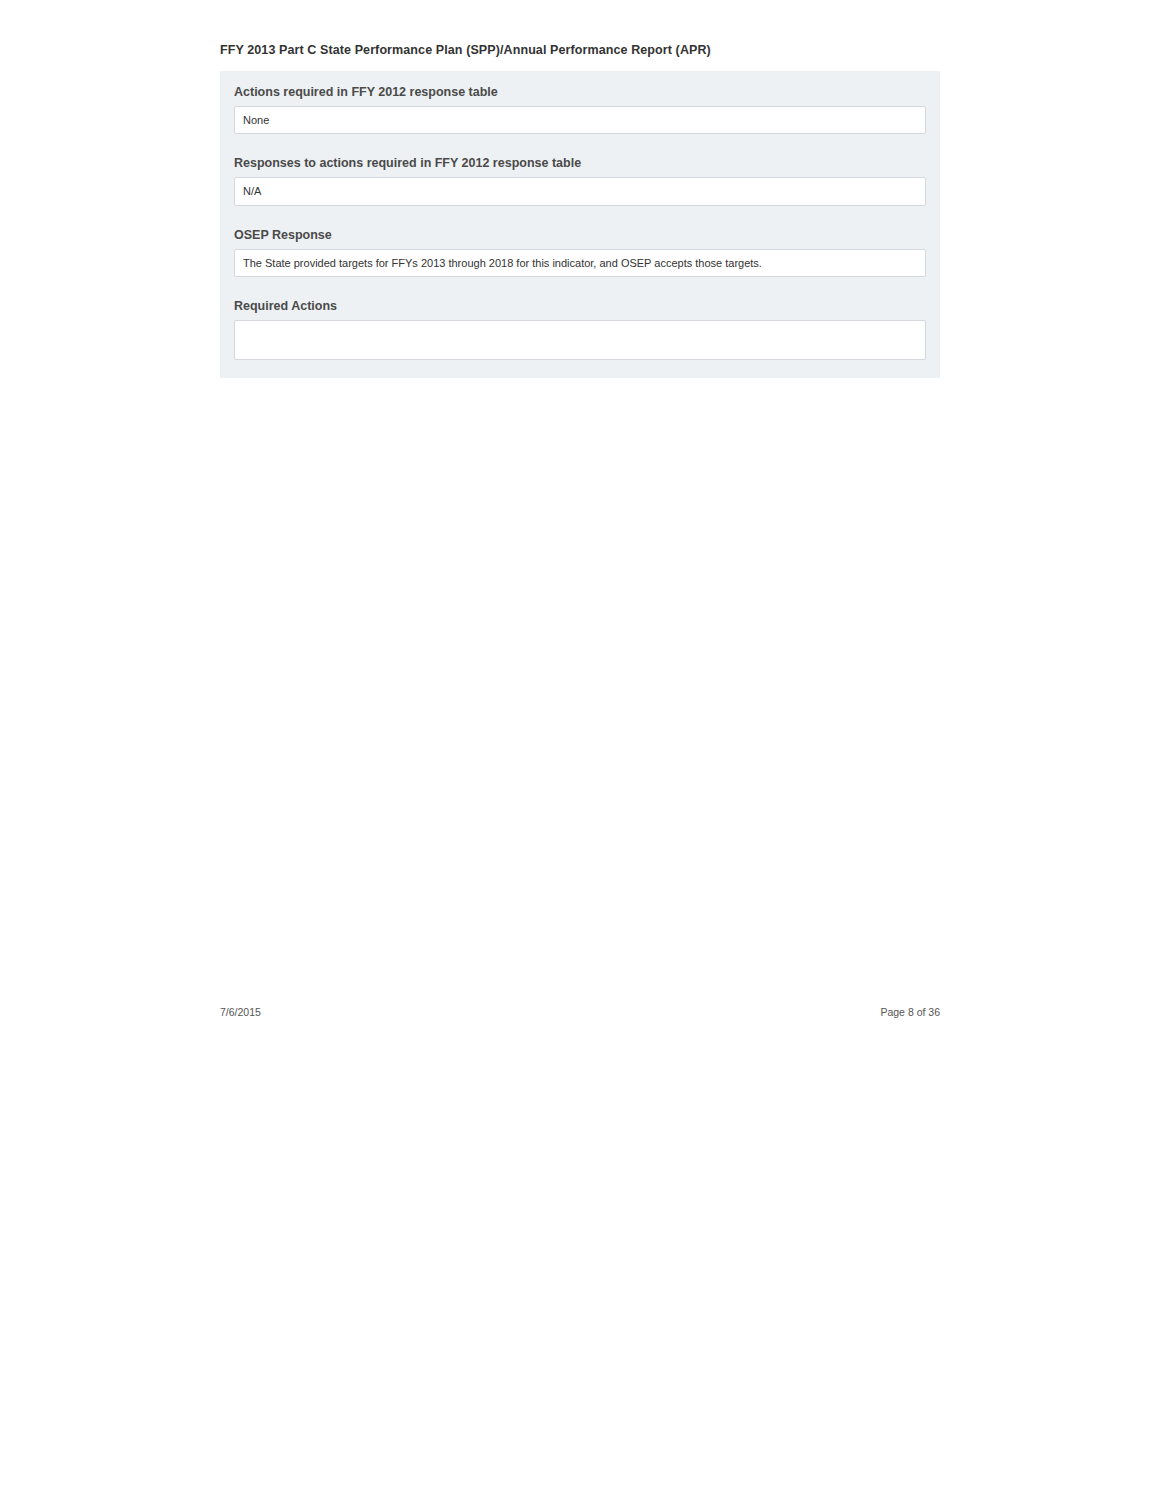FFY 2013 Part C State Performance Plan (SPP)/Annual Performance Report (APR)
Actions required in FFY 2012 response table
None
Responses to actions required in FFY 2012 response table
N/A
OSEP Response
The State provided targets for FFYs 2013 through 2018 for this indicator, and OSEP accepts those targets.
Required Actions
7/6/2015
Page 8 of 36